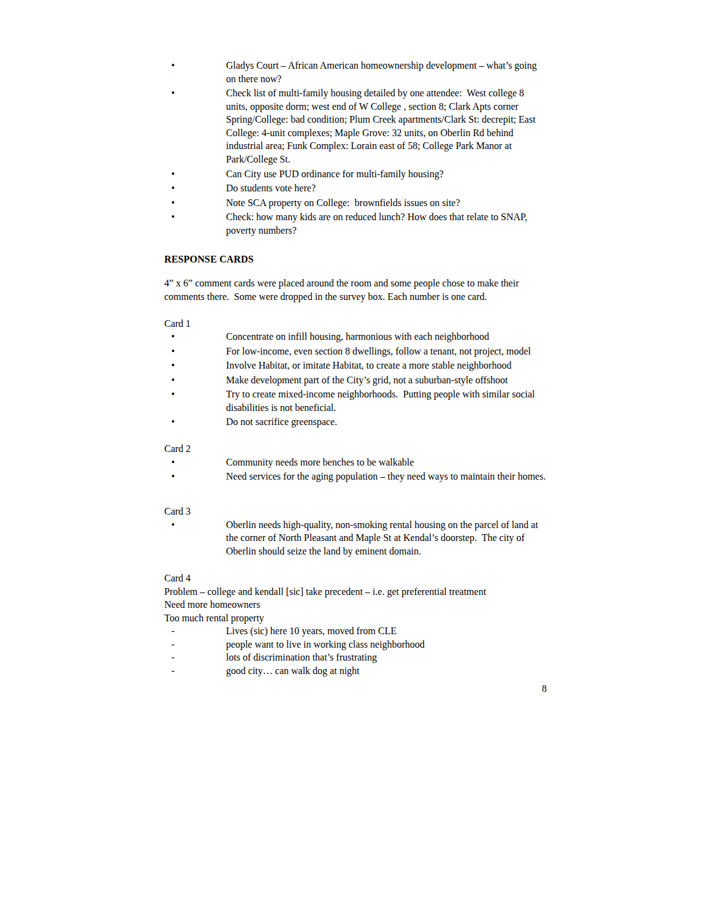Gladys Court – African American homeownership development – what’s going on there now?
Check list of multi-family housing detailed by one attendee: West college 8 units, opposite dorm; west end of W College , section 8; Clark Apts corner Spring/College: bad condition; Plum Creek apartments/Clark St: decrepit; East College: 4-unit complexes; Maple Grove: 32 units, on Oberlin Rd behind industrial area; Funk Complex: Lorain east of 58; College Park Manor at Park/College St.
Can City use PUD ordinance for multi-family housing?
Do students vote here?
Note SCA property on College: brownfields issues on site?
Check: how many kids are on reduced lunch? How does that relate to SNAP, poverty numbers?
RESPONSE CARDS
4” x 6” comment cards were placed around the room and some people chose to make their comments there. Some were dropped in the survey box. Each number is one card.
Card 1
Concentrate on infill housing, harmonious with each neighborhood
For low-income, even section 8 dwellings, follow a tenant, not project, model
Involve Habitat, or imitate Habitat, to create a more stable neighborhood
Make development part of the City’s grid, not a suburban-style offshoot
Try to create mixed-income neighborhoods. Putting people with similar social disabilities is not beneficial.
Do not sacrifice greenspace.
Card 2
Community needs more benches to be walkable
Need services for the aging population – they need ways to maintain their homes.
Card 3
Oberlin needs high-quality, non-smoking rental housing on the parcel of land at the corner of North Pleasant and Maple St at Kendal’s doorstep. The city of Oberlin should seize the land by eminent domain.
Card 4
Problem – college and kendall [sic] take precedent – i.e. get preferential treatment
Need more homeowners
Too much rental property
Lives (sic) here 10 years, moved from CLE
people want to live in working class neighborhood
lots of discrimination that’s frustrating
good city… can walk dog at night
8